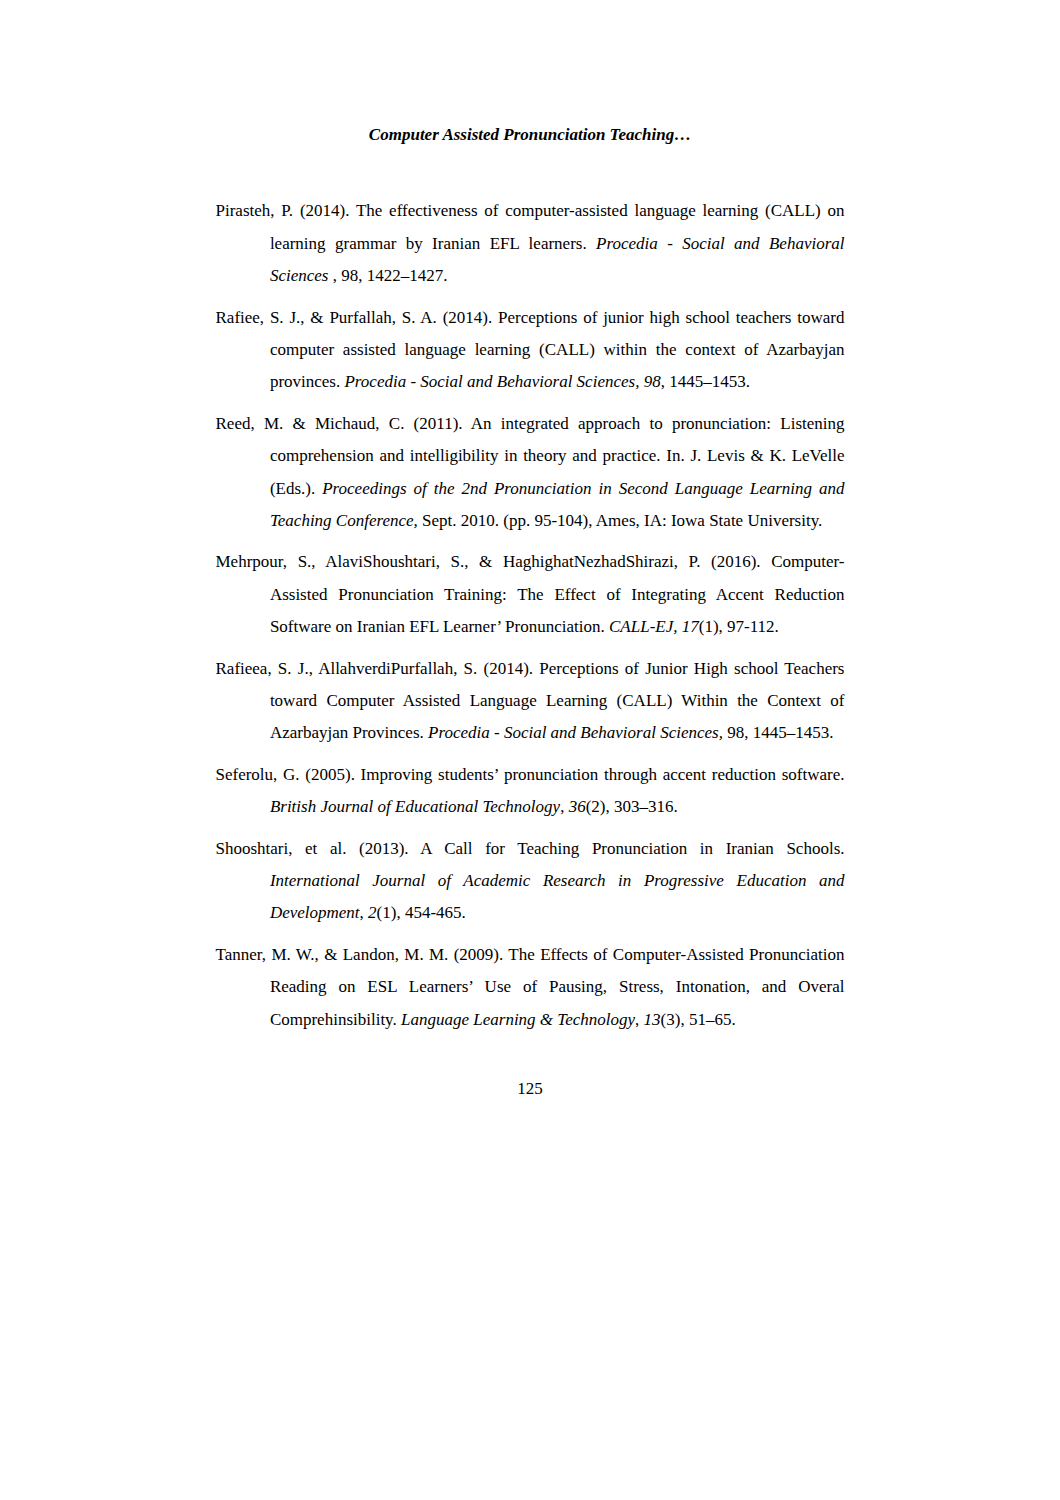Computer Assisted Pronunciation Teaching…
Pirasteh, P. (2014). The effectiveness of computer-assisted language learning (CALL) on learning grammar by Iranian EFL learners. Procedia - Social and Behavioral Sciences , 98, 1422–1427.
Rafiee, S. J., & Purfallah, S. A. (2014). Perceptions of junior high school teachers toward computer assisted language learning (CALL) within the context of Azarbayjan provinces. Procedia - Social and Behavioral Sciences, 98, 1445–1453.
Reed, M. & Michaud, C. (2011). An integrated approach to pronunciation: Listening comprehension and intelligibility in theory and practice. In. J. Levis & K. LeVelle (Eds.). Proceedings of the 2nd Pronunciation in Second Language Learning and Teaching Conference, Sept. 2010. (pp. 95-104), Ames, IA: Iowa State University.
Mehrpour, S., AlaviShoushtari, S., & HaghighatNezhadShirazi, P. (2016). Computer-Assisted Pronunciation Training: The Effect of Integrating Accent Reduction Software on Iranian EFL Learner’ Pronunciation. CALL-EJ, 17(1), 97-112.
Rafieea, S. J., AllahverdiPurfallah, S. (2014). Perceptions of Junior High school Teachers toward Computer Assisted Language Learning (CALL) Within the Context of Azarbayjan Provinces. Procedia - Social and Behavioral Sciences, 98, 1445–1453.
Seferolu, G. (2005). Improving students’ pronunciation through accent reduction software. British Journal of Educational Technology, 36(2), 303–316.
Shooshtari, et al. (2013). A Call for Teaching Pronunciation in Iranian Schools. International Journal of Academic Research in Progressive Education and Development, 2(1), 454-465.
Tanner, M. W., & Landon, M. M. (2009). The Effects of Computer-Assisted Pronunciation Reading on ESL Learners’ Use of Pausing, Stress, Intonation, and Overal Comprehinsibility. Language Learning & Technology, 13(3), 51–65.
125